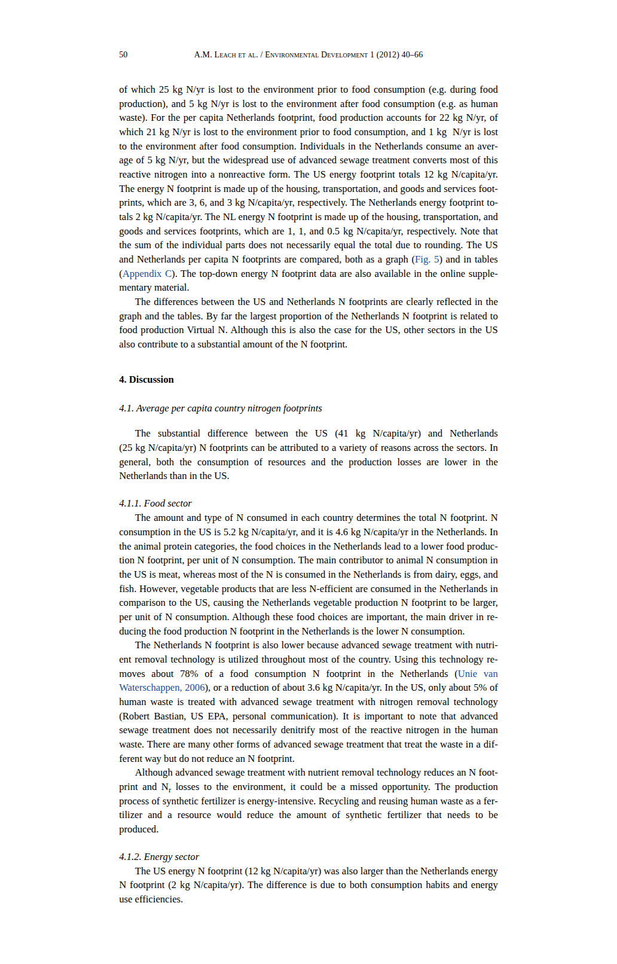50 A.M. Leach et al. / Environmental Development 1 (2012) 40–66
of which 25 kg N/yr is lost to the environment prior to food consumption (e.g. during food production), and 5 kg N/yr is lost to the environment after food consumption (e.g. as human waste). For the per capita Netherlands footprint, food production accounts for 22 kg N/yr, of which 21 kg N/yr is lost to the environment prior to food consumption, and 1 kg N/yr is lost to the environment after food consumption. Individuals in the Netherlands consume an average of 5 kg N/yr, but the widespread use of advanced sewage treatment converts most of this reactive nitrogen into a nonreactive form. The US energy footprint totals 12 kg N/capita/yr. The energy N footprint is made up of the housing, transportation, and goods and services footprints, which are 3, 6, and 3 kg N/capita/yr, respectively. The Netherlands energy footprint totals 2 kg N/capita/yr. The NL energy N footprint is made up of the housing, transportation, and goods and services footprints, which are 1, 1, and 0.5 kg N/capita/yr, respectively. Note that the sum of the individual parts does not necessarily equal the total due to rounding. The US and Netherlands per capita N footprints are compared, both as a graph (Fig. 5) and in tables (Appendix C). The top-down energy N footprint data are also available in the online supplementary material.
The differences between the US and Netherlands N footprints are clearly reflected in the graph and the tables. By far the largest proportion of the Netherlands N footprint is related to food production Virtual N. Although this is also the case for the US, other sectors in the US also contribute to a substantial amount of the N footprint.
4. Discussion
4.1. Average per capita country nitrogen footprints
The substantial difference between the US (41 kg N/capita/yr) and Netherlands (25 kg N/capita/yr) N footprints can be attributed to a variety of reasons across the sectors. In general, both the consumption of resources and the production losses are lower in the Netherlands than in the US.
4.1.1. Food sector
The amount and type of N consumed in each country determines the total N footprint. N consumption in the US is 5.2 kg N/capita/yr, and it is 4.6 kg N/capita/yr in the Netherlands. In the animal protein categories, the food choices in the Netherlands lead to a lower food production N footprint, per unit of N consumption. The main contributor to animal N consumption in the US is meat, whereas most of the N is consumed in the Netherlands is from dairy, eggs, and fish. However, vegetable products that are less N-efficient are consumed in the Netherlands in comparison to the US, causing the Netherlands vegetable production N footprint to be larger, per unit of N consumption. Although these food choices are important, the main driver in reducing the food production N footprint in the Netherlands is the lower N consumption.
The Netherlands N footprint is also lower because advanced sewage treatment with nutrient removal technology is utilized throughout most of the country. Using this technology removes about 78% of a food consumption N footprint in the Netherlands (Unie van Waterschappen, 2006), or a reduction of about 3.6 kg N/capita/yr. In the US, only about 5% of human waste is treated with advanced sewage treatment with nitrogen removal technology (Robert Bastian, US EPA, personal communication). It is important to note that advanced sewage treatment does not necessarily denitrify most of the reactive nitrogen in the human waste. There are many other forms of advanced sewage treatment that treat the waste in a different way but do not reduce an N footprint.
Although advanced sewage treatment with nutrient removal technology reduces an N footprint and Nr losses to the environment, it could be a missed opportunity. The production process of synthetic fertilizer is energy-intensive. Recycling and reusing human waste as a fertilizer and a resource would reduce the amount of synthetic fertilizer that needs to be produced.
4.1.2. Energy sector
The US energy N footprint (12 kg N/capita/yr) was also larger than the Netherlands energy N footprint (2 kg N/capita/yr). The difference is due to both consumption habits and energy use efficiencies.